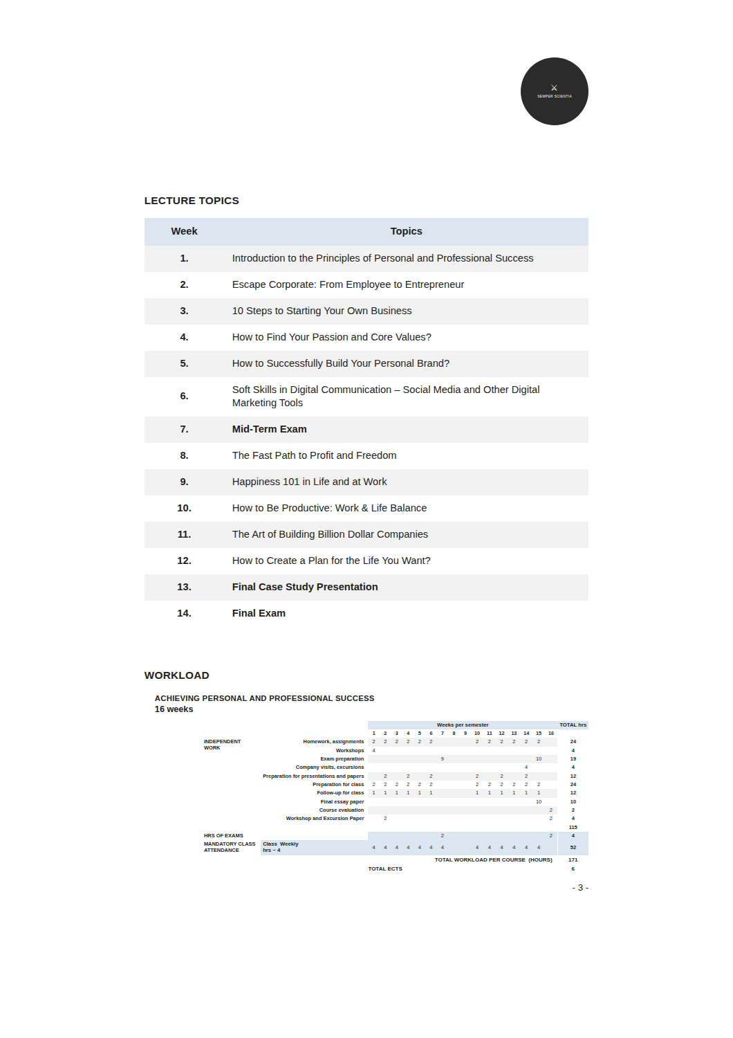⚔ SEMPER SCIENTIA
Lecture Topics
| Week | Topics |
| --- | --- |
| 1. | Introduction to the Principles of Personal and Professional Success |
| 2. | Escape Corporate: From Employee to Entrepreneur |
| 3. | 10 Steps to Starting Your Own Business |
| 4. | How to Find Your Passion and Core Values? |
| 5. | How to Successfully Build Your Personal Brand? |
| 6. | Soft Skills in Digital Communication – Social Media and Other Digital Marketing Tools |
| 7. | Mid-Term Exam |
| 8. | The Fast Path to Profit and Freedom |
| 9. | Happiness 101 in Life and at Work |
| 10. | How to Be Productive: Work & Life Balance |
| 11. | The Art of Building Billion Dollar Companies |
| 12. | How to Create a Plan for the Life You Want? |
| 13. | Final Case Study Presentation |
| 14. | Final Exam |
Workload
ACHIEVING PERSONAL AND PROFESSIONAL SUCCESS
16 weeks
| | | Weeks per semester | TOTAL hrs |
| | | 1 | 2 | 3 | 4 | 5 | 6 | 7 | 8 | 9 | 10 | 11 | 12 | 13 | 14 | 15 | 16 | |
| INDEPENDENT WORK | Homework, assignments | 2 | 2 | 2 | 2 | 2 | 2 | | | | 2 | 2 | 2 | 2 | 2 | 2 | | 24 |
| Workshops | 4 | | | | | | | | | | | | | | | | 4 |
| Exam preparation | | | | | | | 9 | | | | | | | | 10 | | 19 |
| Company visits, excursions | | | | | | | | | | | | | | 4 | | | 4 |
| Preparation for presentations and papers | | 2 | | 2 | | 2 | | | | 2 | | 2 | | 2 | | | 12 |
| Preparation for class | 2 | 2 | 2 | 2 | 2 | 2 | | | | 2 | 2 | 2 | 2 | 2 | 2 | | 24 |
| Follow-up for class | 1 | 1 | 1 | 1 | 1 | 1 | | | | 1 | 1 | 1 | 1 | 1 | 1 | | 12 |
| Final essay paper | | | | | | | | | | | | | | | 10 | | 10 |
| Course evaluation | | | | | | | | | | | | | | | | 2 | 2 |
| | Workshop and Excursion Paper | | 2 | | | | | | | | | | | | | | 2 | 4 |
| | | | 115 |
| HRS OF EXAMS | | | | | | | | 2 | | | | | | | | | 2 | 4 |
| MANDATORY CLASS ATTENDANCE | Class Weekly hrs ~ 4 | 4 | 4 | 4 | 4 | 4 | 4 | 4 | | | 4 | 4 | 4 | 4 | 4 | 4 | | 52 |
| | | TOTAL WORKLOAD PER COURSE (HOURS) | 171 |
| | | TOTAL ECTS | 6 |
- 3 -